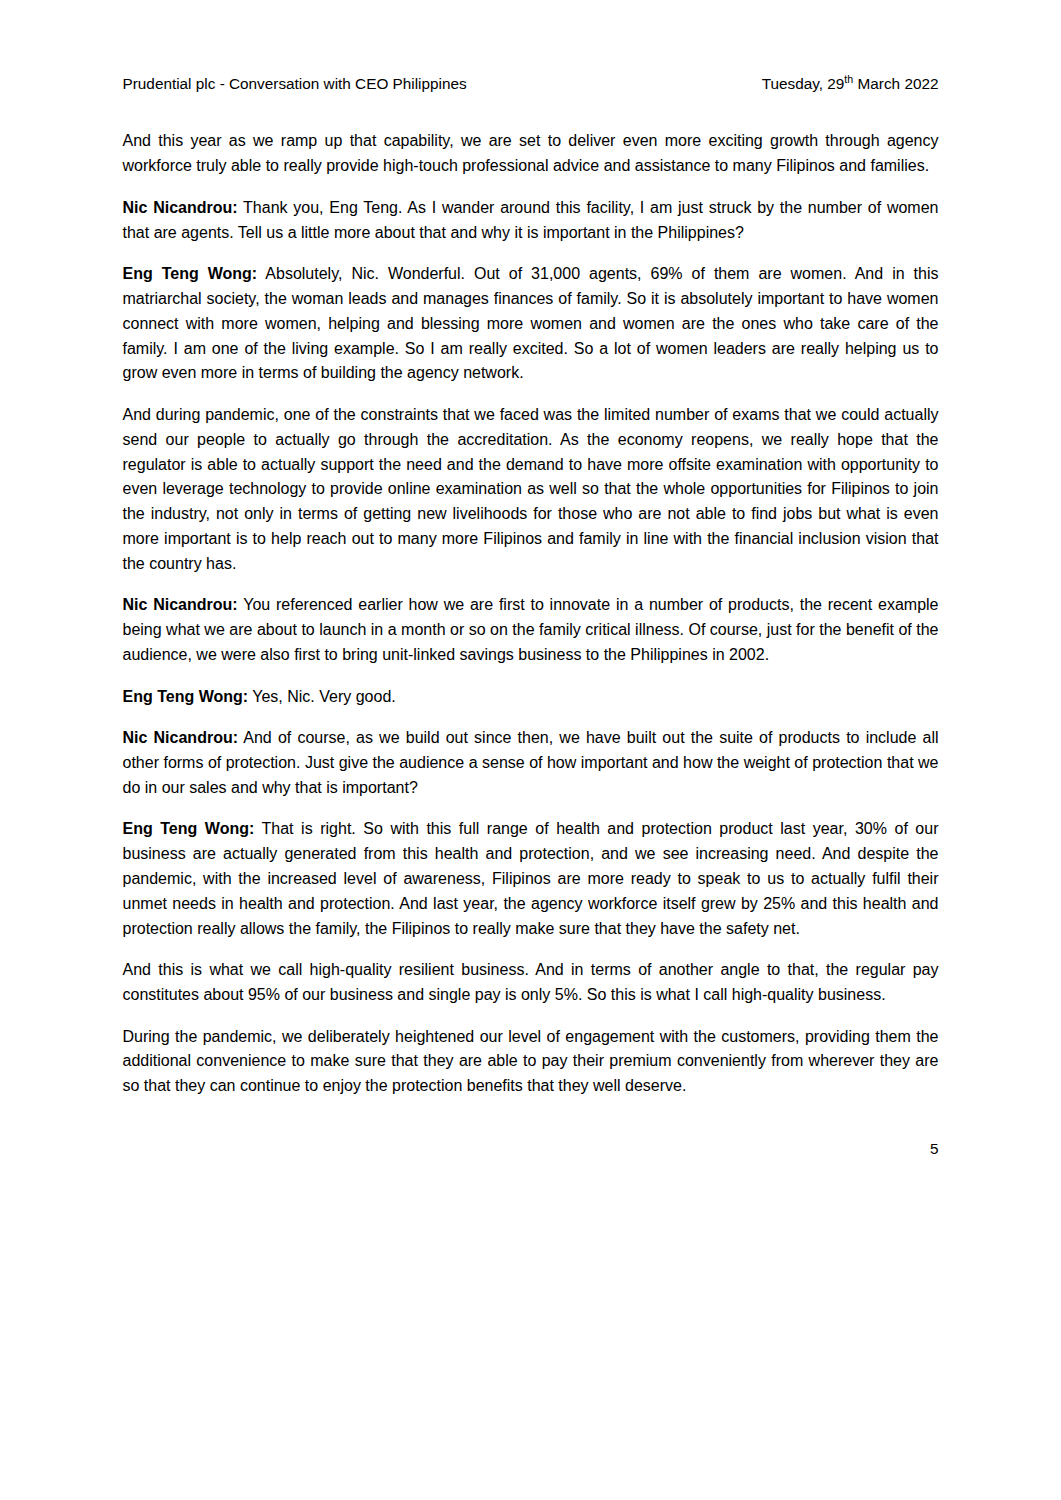Prudential plc - Conversation with CEO Philippines Tuesday, 29th March 2022
And this year as we ramp up that capability, we are set to deliver even more exciting growth through agency workforce truly able to really provide high-touch professional advice and assistance to many Filipinos and families.
Nic Nicandrou: Thank you, Eng Teng. As I wander around this facility, I am just struck by the number of women that are agents. Tell us a little more about that and why it is important in the Philippines?
Eng Teng Wong: Absolutely, Nic. Wonderful. Out of 31,000 agents, 69% of them are women. And in this matriarchal society, the woman leads and manages finances of family. So it is absolutely important to have women connect with more women, helping and blessing more women and women are the ones who take care of the family. I am one of the living example. So I am really excited. So a lot of women leaders are really helping us to grow even more in terms of building the agency network.
And during pandemic, one of the constraints that we faced was the limited number of exams that we could actually send our people to actually go through the accreditation. As the economy reopens, we really hope that the regulator is able to actually support the need and the demand to have more offsite examination with opportunity to even leverage technology to provide online examination as well so that the whole opportunities for Filipinos to join the industry, not only in terms of getting new livelihoods for those who are not able to find jobs but what is even more important is to help reach out to many more Filipinos and family in line with the financial inclusion vision that the country has.
Nic Nicandrou: You referenced earlier how we are first to innovate in a number of products, the recent example being what we are about to launch in a month or so on the family critical illness. Of course, just for the benefit of the audience, we were also first to bring unit-linked savings business to the Philippines in 2002.
Eng Teng Wong: Yes, Nic. Very good.
Nic Nicandrou: And of course, as we build out since then, we have built out the suite of products to include all other forms of protection. Just give the audience a sense of how important and how the weight of protection that we do in our sales and why that is important?
Eng Teng Wong: That is right. So with this full range of health and protection product last year, 30% of our business are actually generated from this health and protection, and we see increasing need. And despite the pandemic, with the increased level of awareness, Filipinos are more ready to speak to us to actually fulfil their unmet needs in health and protection. And last year, the agency workforce itself grew by 25% and this health and protection really allows the family, the Filipinos to really make sure that they have the safety net.
And this is what we call high-quality resilient business. And in terms of another angle to that, the regular pay constitutes about 95% of our business and single pay is only 5%. So this is what I call high-quality business.
During the pandemic, we deliberately heightened our level of engagement with the customers, providing them the additional convenience to make sure that they are able to pay their premium conveniently from wherever they are so that they can continue to enjoy the protection benefits that they well deserve.
5